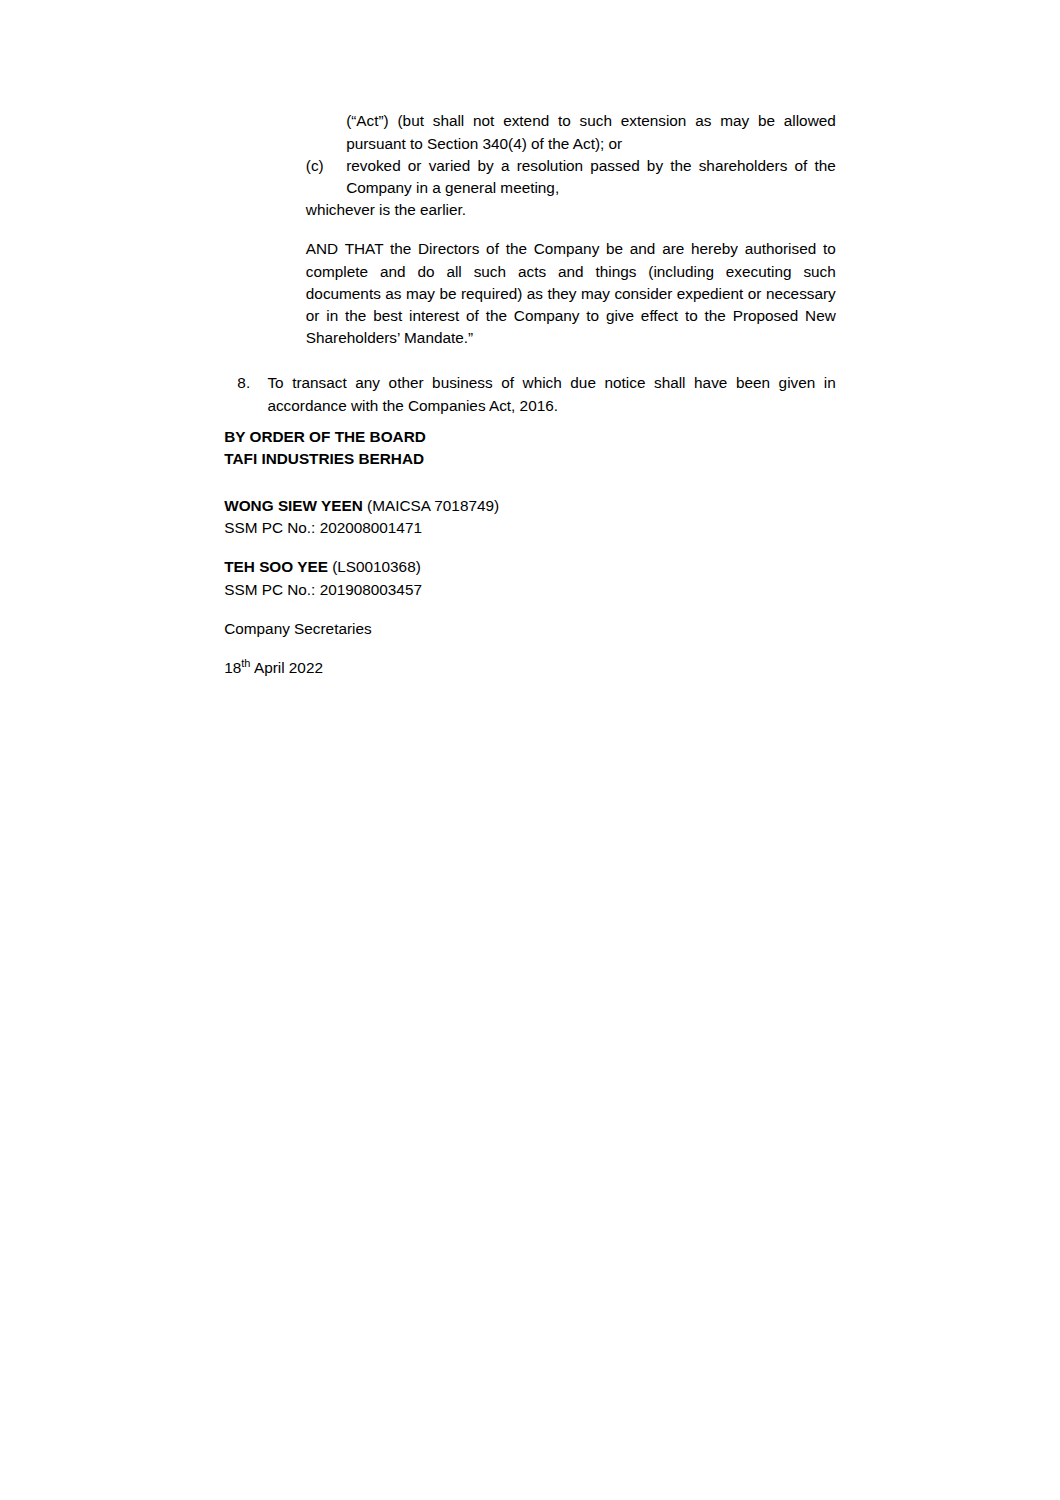(“Act”) (but shall not extend to such extension as may be allowed pursuant to Section 340(4) of the Act); or
(c)
revoked or varied by a resolution passed by the shareholders of the Company in a general meeting,
whichever is the earlier.
AND THAT the Directors of the Company be and are hereby authorised to complete and do all such acts and things (including executing such documents as may be required) as they may consider expedient or necessary or in the best interest of the Company to give effect to the Proposed New Shareholders’ Mandate.”
8.
To transact any other business of which due notice shall have been given in accordance with the Companies Act, 2016.
BY ORDER OF THE BOARD
TAFI INDUSTRIES BERHAD
WONG SIEW YEEN (MAICSA 7018749)
SSM PC No.: 202008001471
TEH SOO YEE (LS0010368)
SSM PC No.: 201908003457
Company Secretaries
18th April 2022